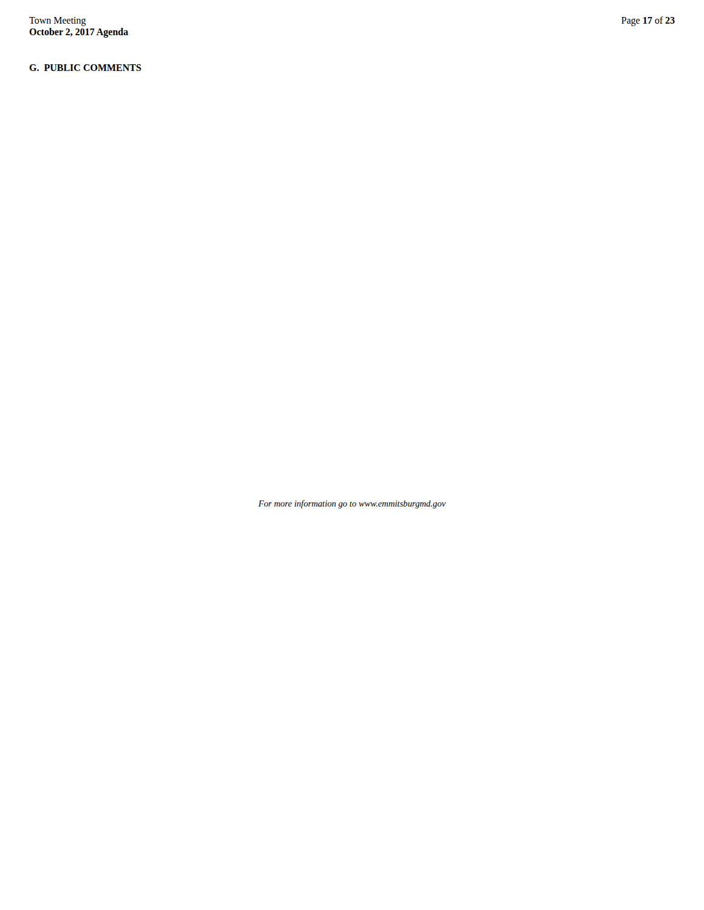Town Meeting
October 2, 2017 Agenda
Page 17 of 23
G. PUBLIC COMMENTS
For more information go to www.emmitsburgmd.gov